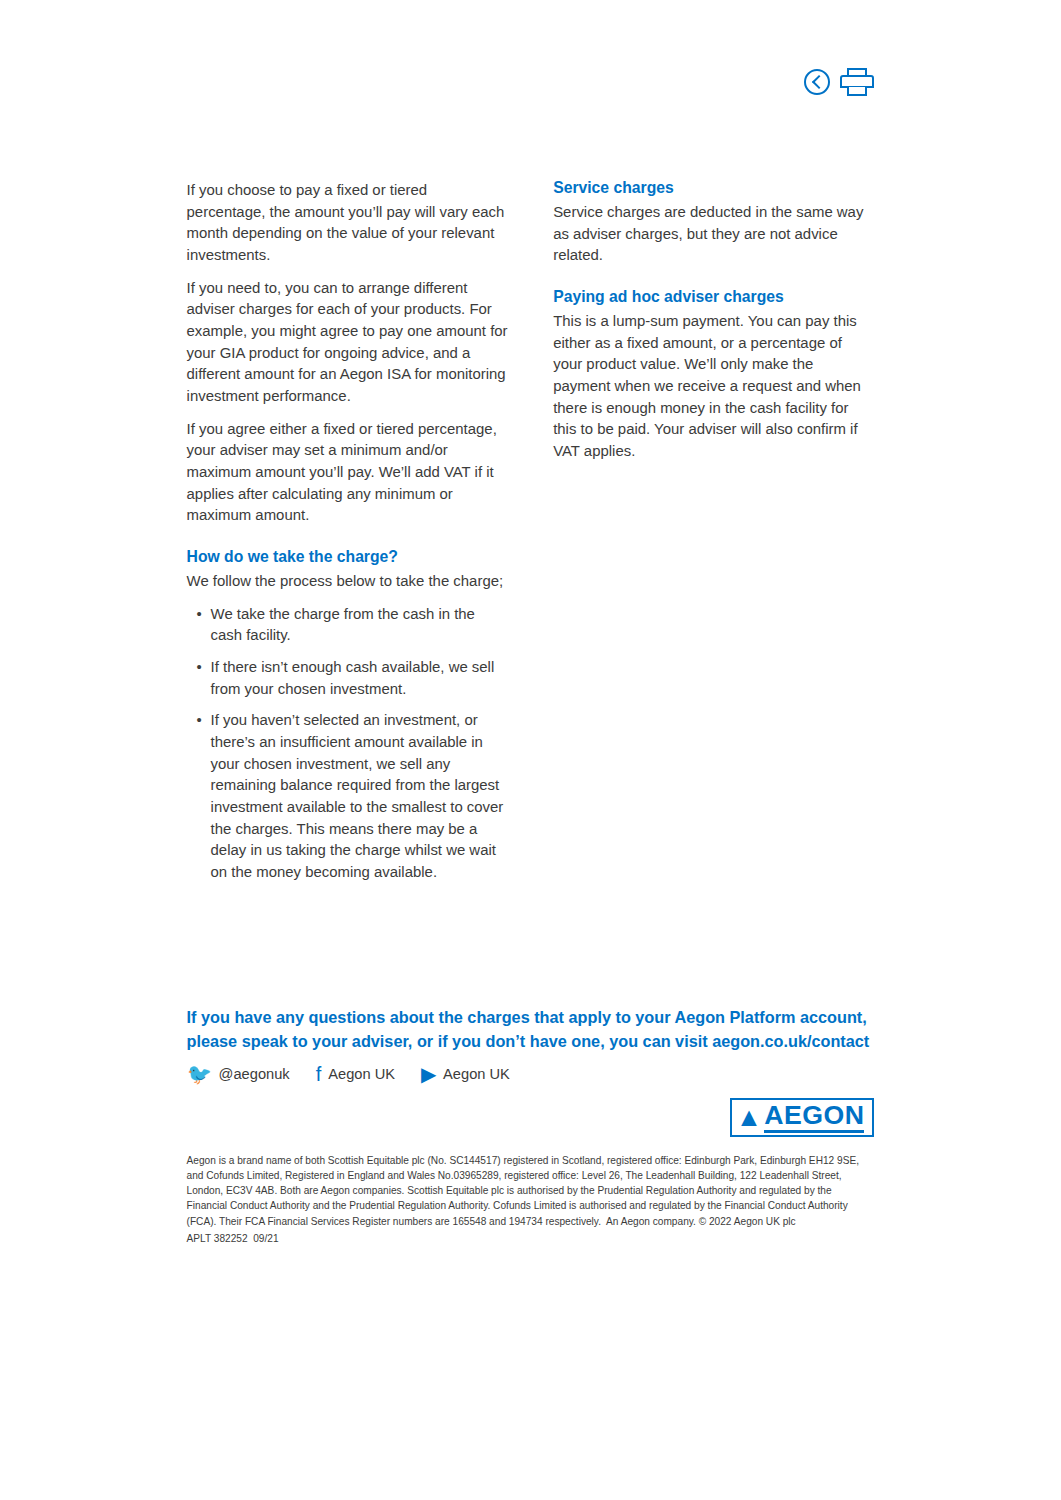If you choose to pay a fixed or tiered percentage, the amount you’ll pay will vary each month depending on the value of your relevant investments.
If you need to, you can to arrange different adviser charges for each of your products. For example, you might agree to pay one amount for your GIA product for ongoing advice, and a different amount for an Aegon ISA for monitoring investment performance.
If you agree either a fixed or tiered percentage, your adviser may set a minimum and/or maximum amount you’ll pay. We’ll add VAT if it applies after calculating any minimum or maximum amount.
How do we take the charge?
We follow the process below to take the charge;
We take the charge from the cash in the cash facility.
If there isn’t enough cash available, we sell from your chosen investment.
If you haven’t selected an investment, or there’s an insufficient amount available in your chosen investment, we sell any remaining balance required from the largest investment available to the smallest to cover the charges. This means there may be a delay in us taking the charge whilst we wait on the money becoming available.
Service charges
Service charges are deducted in the same way as adviser charges, but they are not advice related.
Paying ad hoc adviser charges
This is a lump-sum payment. You can pay this either as a fixed amount, or a percentage of your product value. We’ll only make the payment when we receive a request and when there is enough money in the cash facility for this to be paid. Your adviser will also confirm if VAT applies.
If you have any questions about the charges that apply to your Aegon Platform account, please speak to your adviser, or if you don’t have one, you can visit aegon.co.uk/contact
🐦@aegonuk
fAegon UK
▶Aegon UK
▲AEGON
Aegon is a brand name of both Scottish Equitable plc (No. SC144517) registered in Scotland, registered office: Edinburgh Park, Edinburgh EH12 9SE, and Cofunds Limited, Registered in England and Wales No.03965289, registered office: Level 26, The Leadenhall Building, 122 Leadenhall Street, London, EC3V 4AB. Both are Aegon companies. Scottish Equitable plc is authorised by the Prudential Regulation Authority and regulated by the Financial Conduct Authority and the Prudential Regulation Authority. Cofunds Limited is authorised and regulated by the Financial Conduct Authority (FCA). Their FCA Financial Services Register numbers are 165548 and 194734 respectively. An Aegon company. © 2022 Aegon UK plc
APLT 382252 09/21